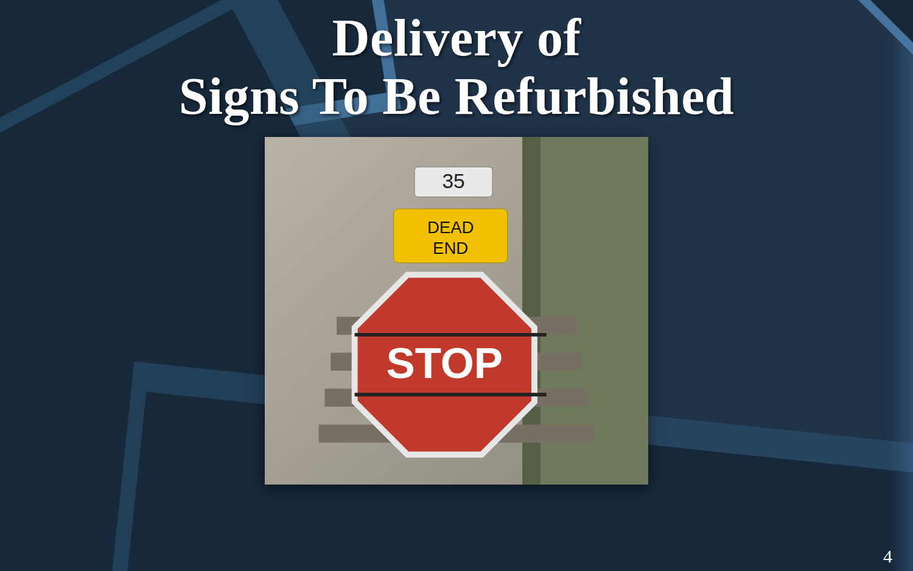Delivery ofSigns To Be Refurbished
4